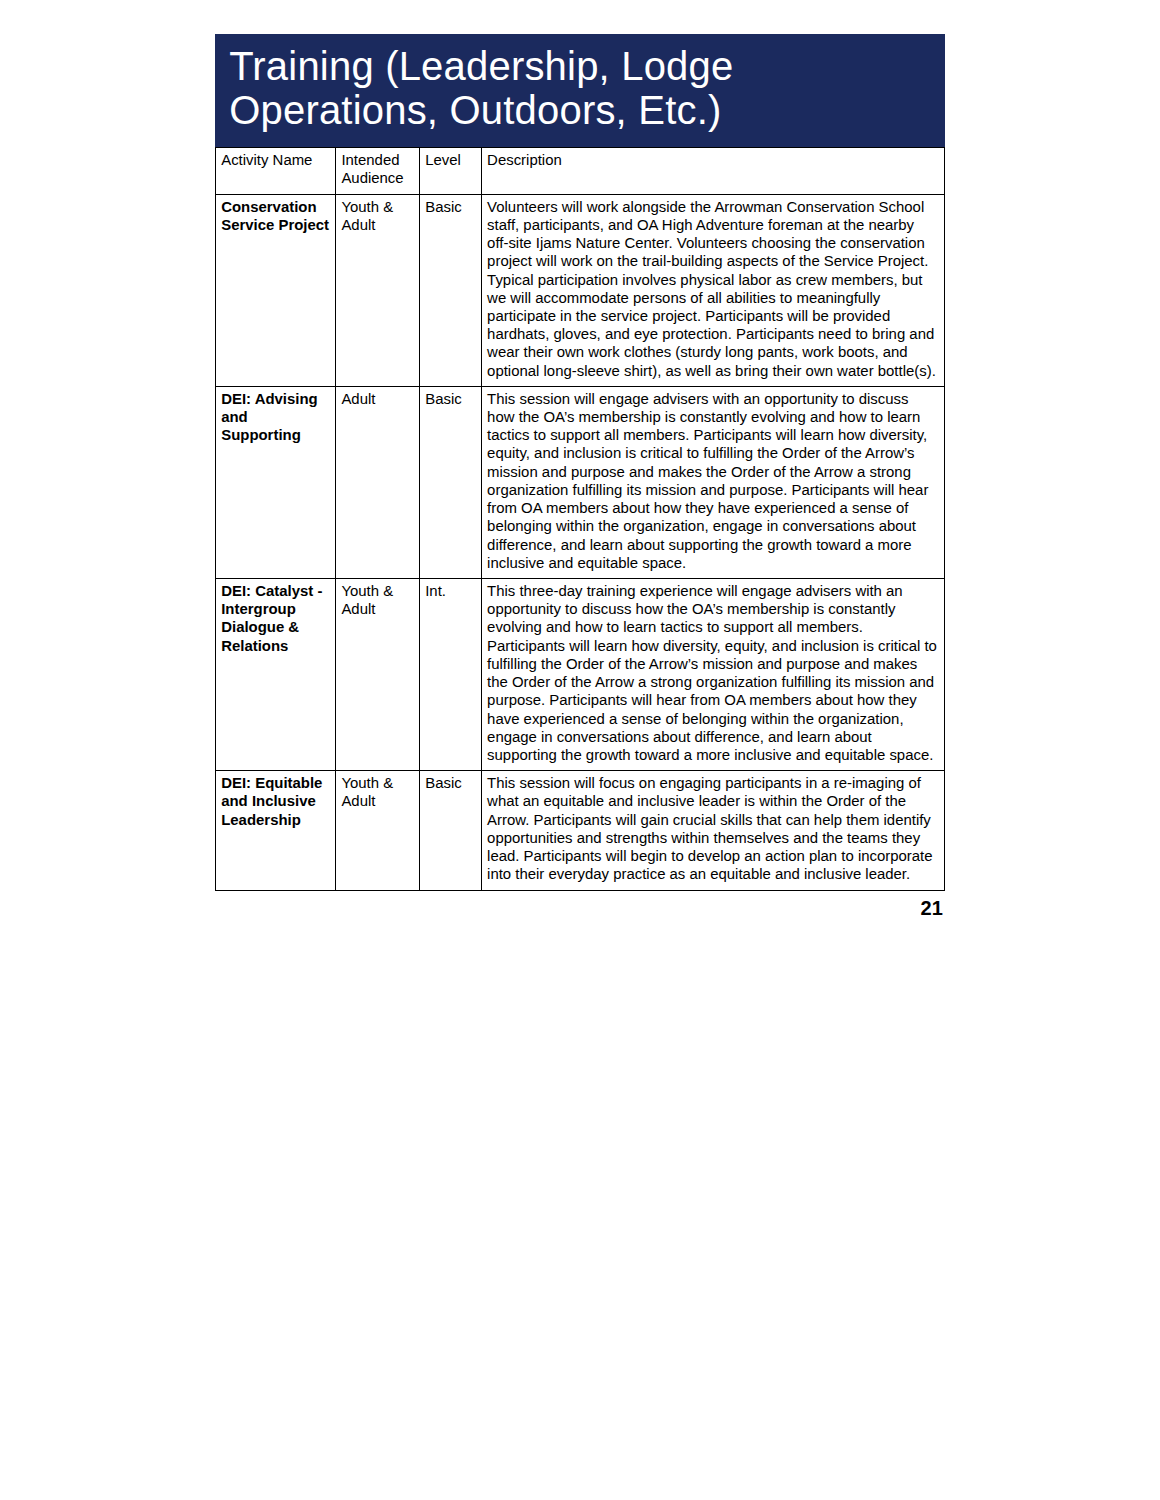Training (Leadership, Lodge Operations, Outdoors, Etc.)
| Activity Name | Intended Audience | Level | Description |
| --- | --- | --- | --- |
| Conservation Service Project | Youth & Adult | Basic | Volunteers will work alongside the Arrowman Conservation School staff, participants, and OA High Adventure foreman at the nearby off-site Ijams Nature Center. Volunteers choosing the conservation project will work on the trail-building aspects of the Service Project. Typical participation involves physical labor as crew members, but we will accommodate persons of all abilities to meaningfully participate in the service project. Participants will be provided hardhats, gloves, and eye protection. Participants need to bring and wear their own work clothes (sturdy long pants, work boots, and optional long-sleeve shirt), as well as bring their own water bottle(s). |
| DEI: Advising and Supporting | Adult | Basic | This session will engage advisers with an opportunity to discuss how the OA’s membership is constantly evolving and how to learn tactics to support all members. Participants will learn how diversity, equity, and inclusion is critical to fulfilling the Order of the Arrow’s mission and purpose and makes the Order of the Arrow a strong organization fulfilling its mission and purpose. Participants will hear from OA members about how they have experienced a sense of belonging within the organization, engage in conversations about difference, and learn about supporting the growth toward a more inclusive and equitable space. |
| DEI: Catalyst - Intergroup Dialogue & Relations | Youth & Adult | Int. | This three-day training experience will engage advisers with an opportunity to discuss how the OA’s membership is constantly evolving and how to learn tactics to support all members. Participants will learn how diversity, equity, and inclusion is critical to fulfilling the Order of the Arrow’s mission and purpose and makes the Order of the Arrow a strong organization fulfilling its mission and purpose. Participants will hear from OA members about how they have experienced a sense of belonging within the organization, engage in conversations about difference, and learn about supporting the growth toward a more inclusive and equitable space. |
| DEI: Equitable and Inclusive Leadership | Youth & Adult | Basic | This session will focus on engaging participants in a re-imaging of what an equitable and inclusive leader is within the Order of the Arrow. Participants will gain crucial skills that can help them identify opportunities and strengths within themselves and the teams they lead. Participants will begin to develop an action plan to incorporate into their everyday practice as an equitable and inclusive leader. |
21